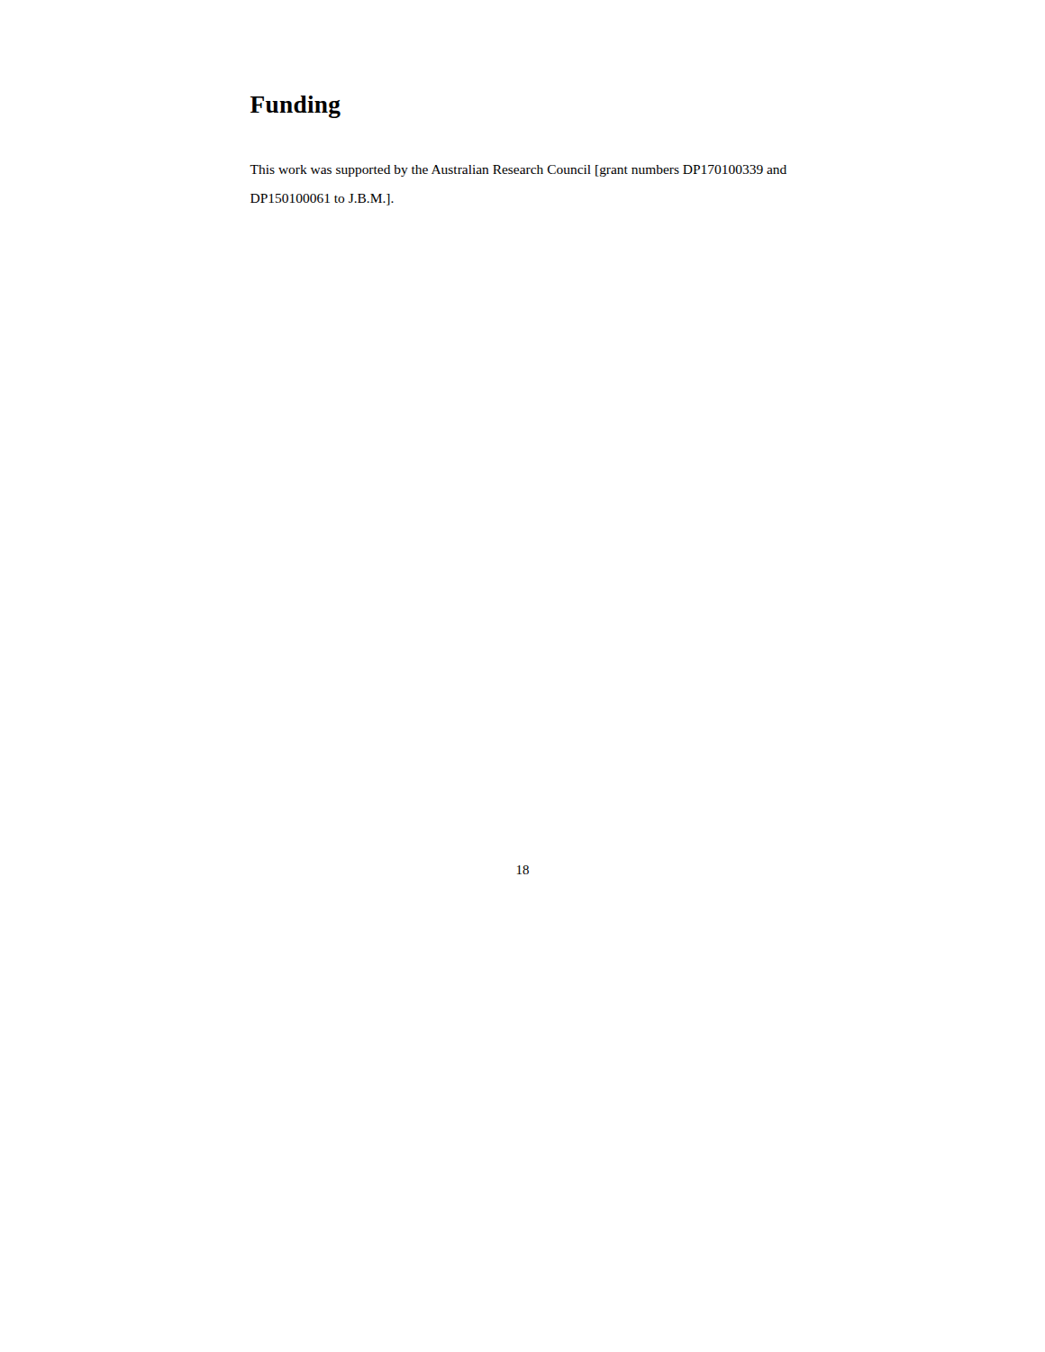Funding
This work was supported by the Australian Research Council [grant numbers DP170100339 and DP150100061 to J.B.M.].
18